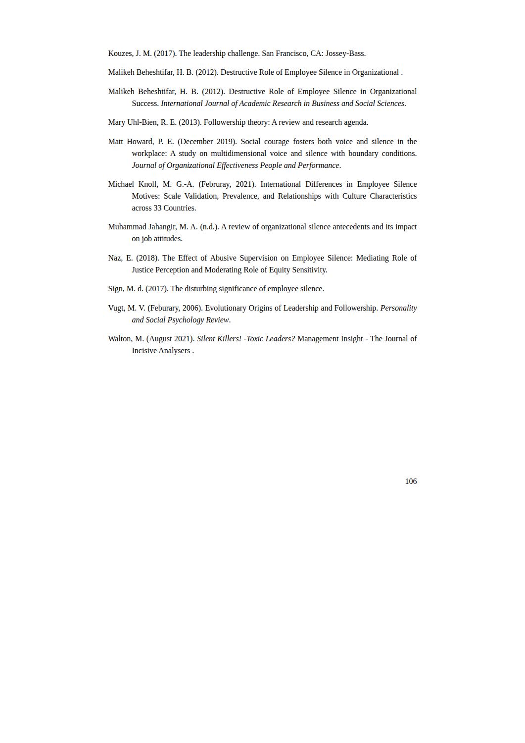Kouzes, J. M. (2017). The leadership challenge. San Francisco, CA: Jossey-Bass.
Malikeh Beheshtifar, H. B. (2012). Destructive Role of Employee Silence in Organizational .
Malikeh Beheshtifar, H. B. (2012). Destructive Role of Employee Silence in Organizational Success. International Journal of Academic Research in Business and Social Sciences.
Mary Uhl-Bien, R. E. (2013). Followership theory: A review and research agenda.
Matt Howard, P. E. (December 2019). Social courage fosters both voice and silence in the workplace: A study on multidimensional voice and silence with boundary conditions. Journal of Organizational Effectiveness People and Performance.
Michael Knoll, M. G.-A. (Februray, 2021). International Differences in Employee Silence Motives: Scale Validation, Prevalence, and Relationships with Culture Characteristics across 33 Countries.
Muhammad Jahangir, M. A. (n.d.). A review of organizational silence antecedents and its impact on job attitudes.
Naz, E. (2018). The Effect of Abusive Supervision on Employee Silence: Mediating Role of Justice Perception and Moderating Role of Equity Sensitivity.
Sign, M. d. (2017). The disturbing significance of employee silence.
Vugt, M. V. (Feburary, 2006). Evolutionary Origins of Leadership and Followership. Personality and Social Psychology Review.
Walton, M. (August 2021). Silent Killers! -Toxic Leaders? Management Insight - The Journal of Incisive Analysers .
106